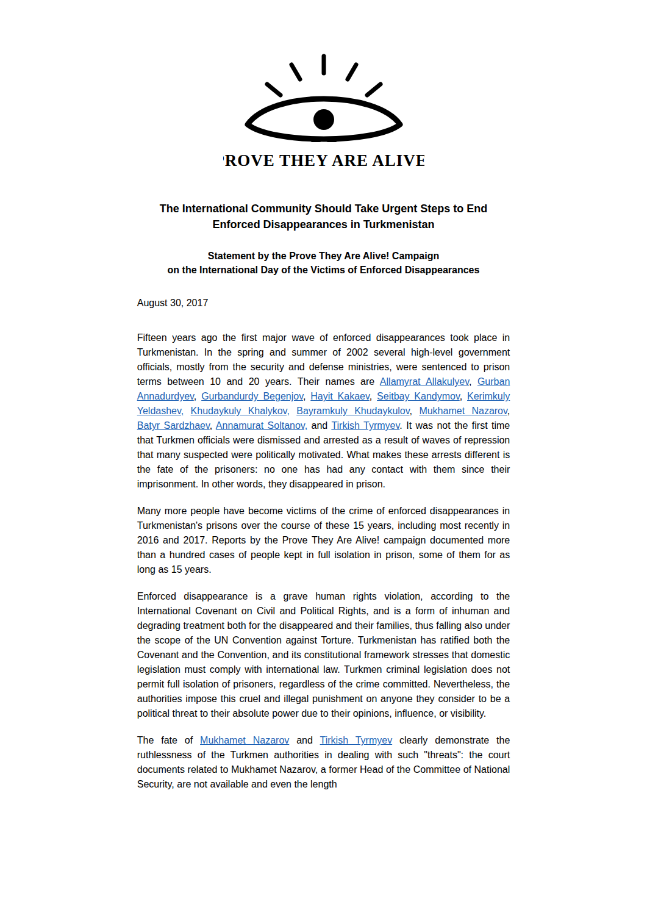Prove They Are Alive! logo: a stylised eye with radiating rays PROVE THEY ARE ALIVE!
The International Community Should Take Urgent Steps to End
Enforced Disappearances in Turkmenistan
Statement by the Prove They Are Alive! Campaign
on the International Day of the Victims of Enforced Disappearances
August 30, 2017
Fifteen years ago the first major wave of enforced disappearances took place in Turkmenistan. In the spring and summer of 2002 several high-level government officials, mostly from the security and defense ministries, were sentenced to prison terms between 10 and 20 years. Their names are Allamyrat Allakulyev, Gurban Annadurdyev, Gurbandurdy Begenjov, Hayit Kakaev, Seitbay Kandymov, Kerimkuly Yeldashev, Khudaykuly Khalykov, Bayramkuly Khudaykulov, Mukhamet Nazarov, Batyr Sardzhaev, Annamurat Soltanov, and Tirkish Tyrmyev. It was not the first time that Turkmen officials were dismissed and arrested as a result of waves of repression that many suspected were politically motivated. What makes these arrests different is the fate of the prisoners: no one has had any contact with them since their imprisonment. In other words, they disappeared in prison.
Many more people have become victims of the crime of enforced disappearances in Turkmenistan's prisons over the course of these 15 years, including most recently in 2016 and 2017. Reports by the Prove They Are Alive! campaign documented more than a hundred cases of people kept in full isolation in prison, some of them for as long as 15 years.
Enforced disappearance is a grave human rights violation, according to the International Covenant on Civil and Political Rights, and is a form of inhuman and degrading treatment both for the disappeared and their families, thus falling also under the scope of the UN Convention against Torture. Turkmenistan has ratified both the Covenant and the Convention, and its constitutional framework stresses that domestic legislation must comply with international law. Turkmen criminal legislation does not permit full isolation of prisoners, regardless of the crime committed. Nevertheless, the authorities impose this cruel and illegal punishment on anyone they consider to be a political threat to their absolute power due to their opinions, influence, or visibility.
The fate of Mukhamet Nazarov and Tirkish Tyrmyev clearly demonstrate the ruthlessness of the Turkmen authorities in dealing with such "threats": the court documents related to Mukhamet Nazarov, a former Head of the Committee of National Security, are not available and even the length